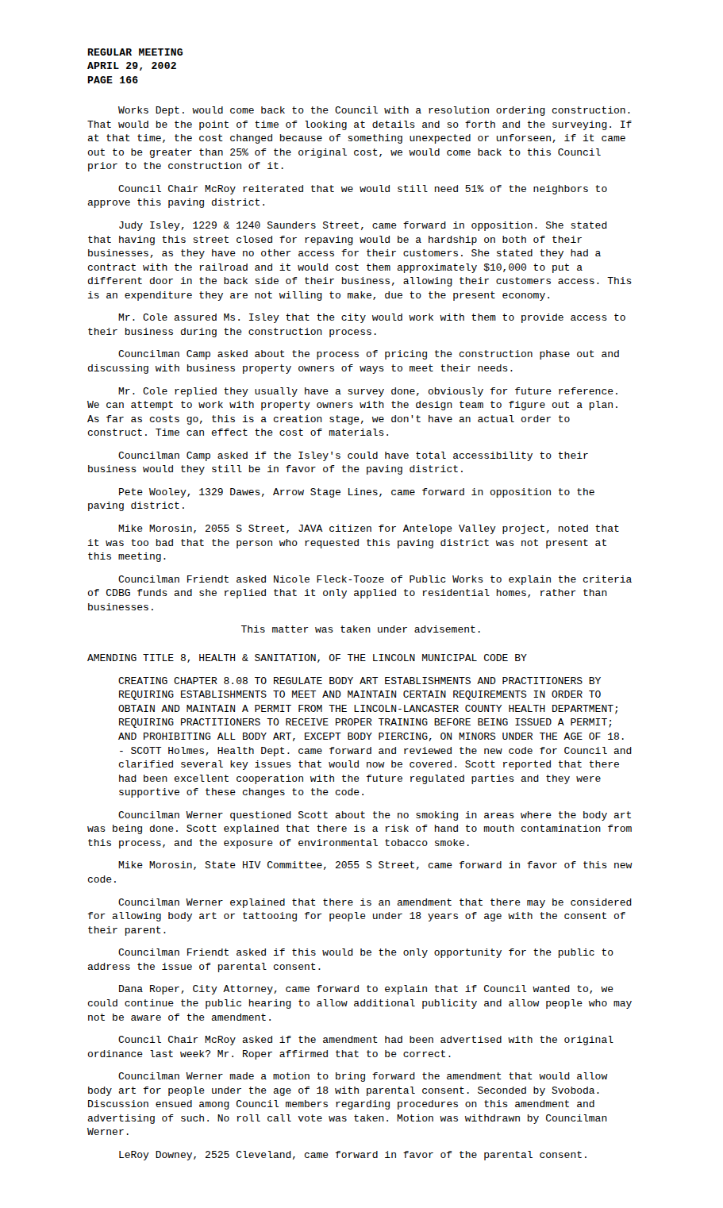REGULAR MEETING
APRIL 29, 2002
PAGE 166
Works Dept. would come back to the Council with a resolution ordering construction. That would be the point of time of looking at details and so forth and the surveying. If at that time, the cost changed because of something unexpected or unforseen, if it came out to be greater than 25% of the original cost, we would come back to this Council prior to the construction of it.
Council Chair McRoy reiterated that we would still need 51% of the neighbors to approve this paving district.
Judy Isley, 1229 & 1240 Saunders Street, came forward in opposition. She stated that having this street closed for repaving would be a hardship on both of their businesses, as they have no other access for their customers. She stated they had a contract with the railroad and it would cost them approximately $10,000 to put a different door in the back side of their business, allowing their customers access. This is an expenditure they are not willing to make, due to the present economy.
Mr. Cole assured Ms. Isley that the city would work with them to provide access to their business during the construction process.
Councilman Camp asked about the process of pricing the construction phase out and discussing with business property owners of ways to meet their needs.
Mr. Cole replied they usually have a survey done, obviously for future reference. We can attempt to work with property owners with the design team to figure out a plan. As far as costs go, this is a creation stage, we don't have an actual order to construct. Time can effect the cost of materials.
Councilman Camp asked if the Isley's could have total accessibility to their business would they still be in favor of the paving district.
Pete Wooley, 1329 Dawes, Arrow Stage Lines, came forward in opposition to the paving district.
Mike Morosin, 2055 S Street, JAVA citizen for Antelope Valley project, noted that it was too bad that the person who requested this paving district was not present at this meeting.
Councilman Friendt asked Nicole Fleck-Tooze of Public Works to explain the criteria of CDBG funds and she replied that it only applied to residential homes, rather than businesses.
This matter was taken under advisement.
AMENDING TITLE 8, HEALTH & SANITATION, OF THE LINCOLN MUNICIPAL CODE BY
CREATING CHAPTER 8.08 TO REGULATE BODY ART ESTABLISHMENTS AND PRACTITIONERS BY REQUIRING ESTABLISHMENTS TO MEET AND MAINTAIN CERTAIN REQUIREMENTS IN ORDER TO OBTAIN AND MAINTAIN A PERMIT FROM THE LINCOLN-LANCASTER COUNTY HEALTH DEPARTMENT; REQUIRING PRACTITIONERS TO RECEIVE PROPER TRAINING BEFORE BEING ISSUED A PERMIT; AND PROHIBITING ALL BODY ART, EXCEPT BODY PIERCING, ON MINORS UNDER THE AGE OF 18. - SCOTT Holmes, Health Dept. came forward and reviewed the new code for Council and clarified several key issues that would now be covered. Scott reported that there had been excellent cooperation with the future regulated parties and they were supportive of these changes to the code.
Councilman Werner questioned Scott about the no smoking in areas where the body art was being done. Scott explained that there is a risk of hand to mouth contamination from this process, and the exposure of environmental tobacco smoke.
Mike Morosin, State HIV Committee, 2055 S Street, came forward in favor of this new code.
Councilman Werner explained that there is an amendment that there may be considered for allowing body art or tattooing for people under 18 years of age with the consent of their parent.
Councilman Friendt asked if this would be the only opportunity for the public to address the issue of parental consent.
Dana Roper, City Attorney, came forward to explain that if Council wanted to, we could continue the public hearing to allow additional publicity and allow people who may not be aware of the amendment.
Council Chair McRoy asked if the amendment had been advertised with the original ordinance last week? Mr. Roper affirmed that to be correct.
Councilman Werner made a motion to bring forward the amendment that would allow body art for people under the age of 18 with parental consent. Seconded by Svoboda. Discussion ensued among Council members regarding procedures on this amendment and advertising of such. No roll call vote was taken. Motion was withdrawn by Councilman Werner.
LeRoy Downey, 2525 Cleveland, came forward in favor of the parental consent.